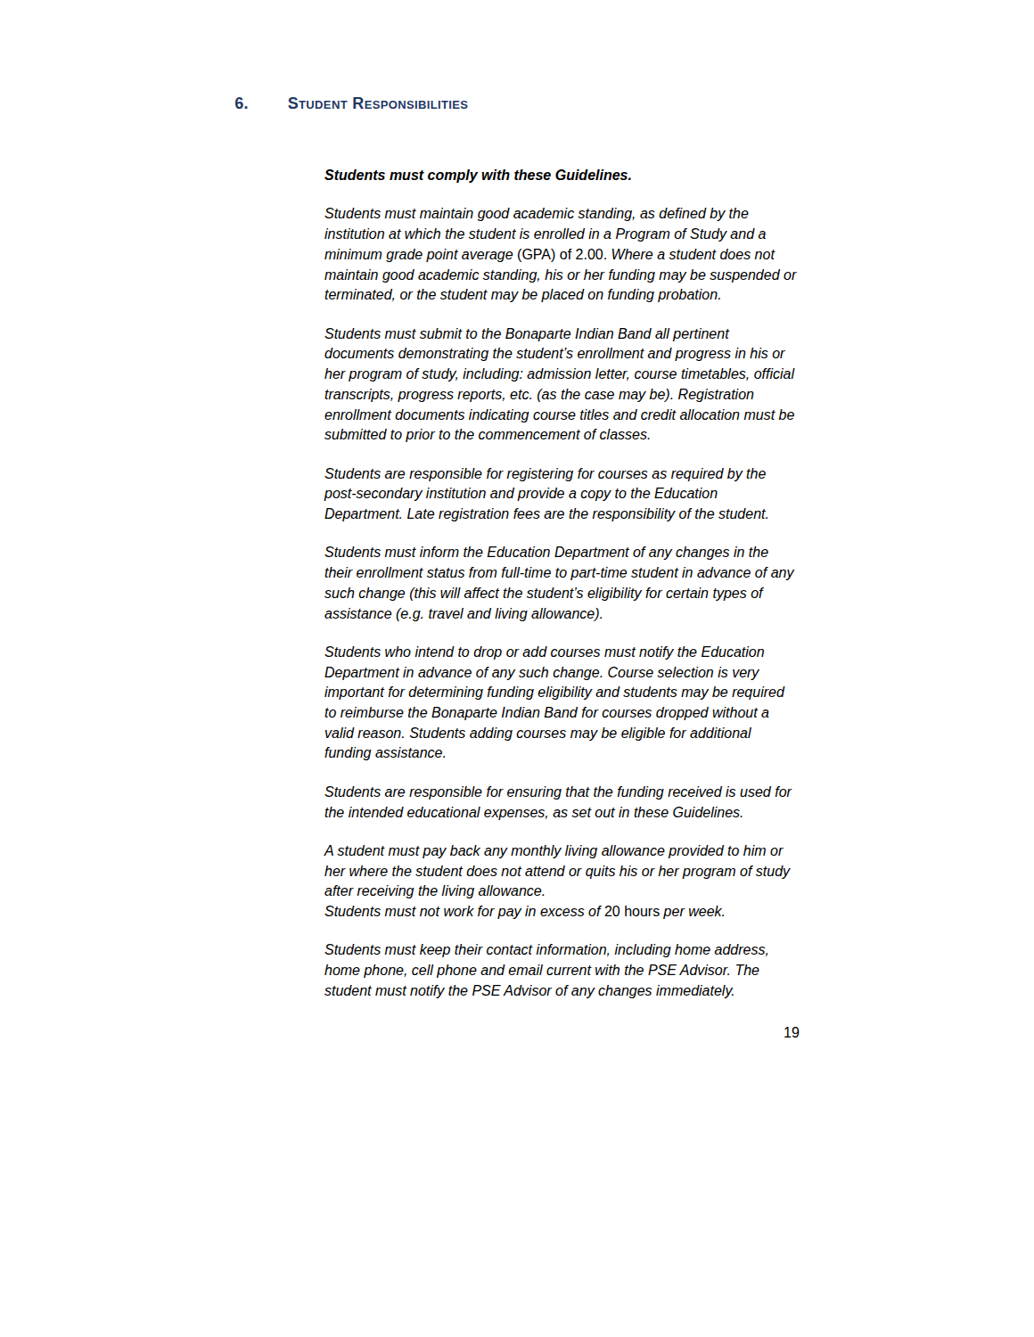6. Student Responsibilities
Students must comply with these Guidelines.
Students must maintain good academic standing, as defined by the institution at which the student is enrolled in a Program of Study and a minimum grade point average (GPA) of 2.00. Where a student does not maintain good academic standing, his or her funding may be suspended or terminated, or the student may be placed on funding probation.
Students must submit to the Bonaparte Indian Band all pertinent documents demonstrating the student’s enrollment and progress in his or her program of study, including: admission letter, course timetables, official transcripts, progress reports, etc. (as the case may be). Registration enrollment documents indicating course titles and credit allocation must be submitted to prior to the commencement of classes.
Students are responsible for registering for courses as required by the post-secondary institution and provide a copy to the Education Department. Late registration fees are the responsibility of the student.
Students must inform the Education Department of any changes in the their enrollment status from full-time to part-time student in advance of any such change (this will affect the student’s eligibility for certain types of assistance (e.g. travel and living allowance).
Students who intend to drop or add courses must notify the Education Department in advance of any such change. Course selection is very important for determining funding eligibility and students may be required to reimburse the Bonaparte Indian Band for courses dropped without a valid reason. Students adding courses may be eligible for additional funding assistance.
Students are responsible for ensuring that the funding received is used for the intended educational expenses, as set out in these Guidelines.
A student must pay back any monthly living allowance provided to him or her where the student does not attend or quits his or her program of study after receiving the living allowance.
Students must not work for pay in excess of 20 hours per week.
Students must keep their contact information, including home address, home phone, cell phone and email current with the PSE Advisor. The student must notify the PSE Advisor of any changes immediately.
19